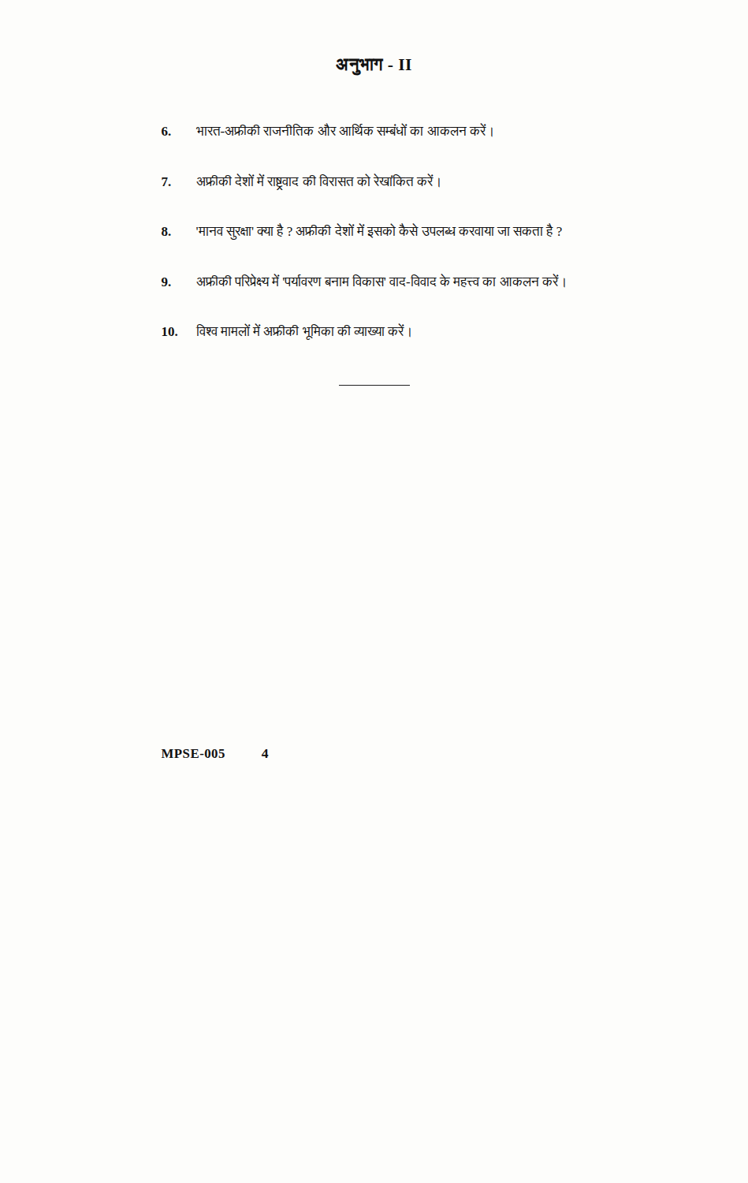अनुभाग - II
6. भारत-अफ्रीकी राजनीतिक और आर्थिक सम्बंधों का आकलन करें।
7. अफ्रीकी देशों में राष्ट्रवाद की विरासत को रेखांकित करें।
8. 'मानव सुरक्षा' क्या है ? अफ्रीकी देशों में इसको कैसे उपलब्ध करवाया जा सकता है ?
9. अफ्रीकी परिप्रेक्ष्य में 'पर्यावरण बनाम विकास' वाद-विवाद के महत्त्व का आकलन करें।
10. विश्व मामलों में अफ्रीकी भूमिका की व्याख्या करें।
MPSE-005 4